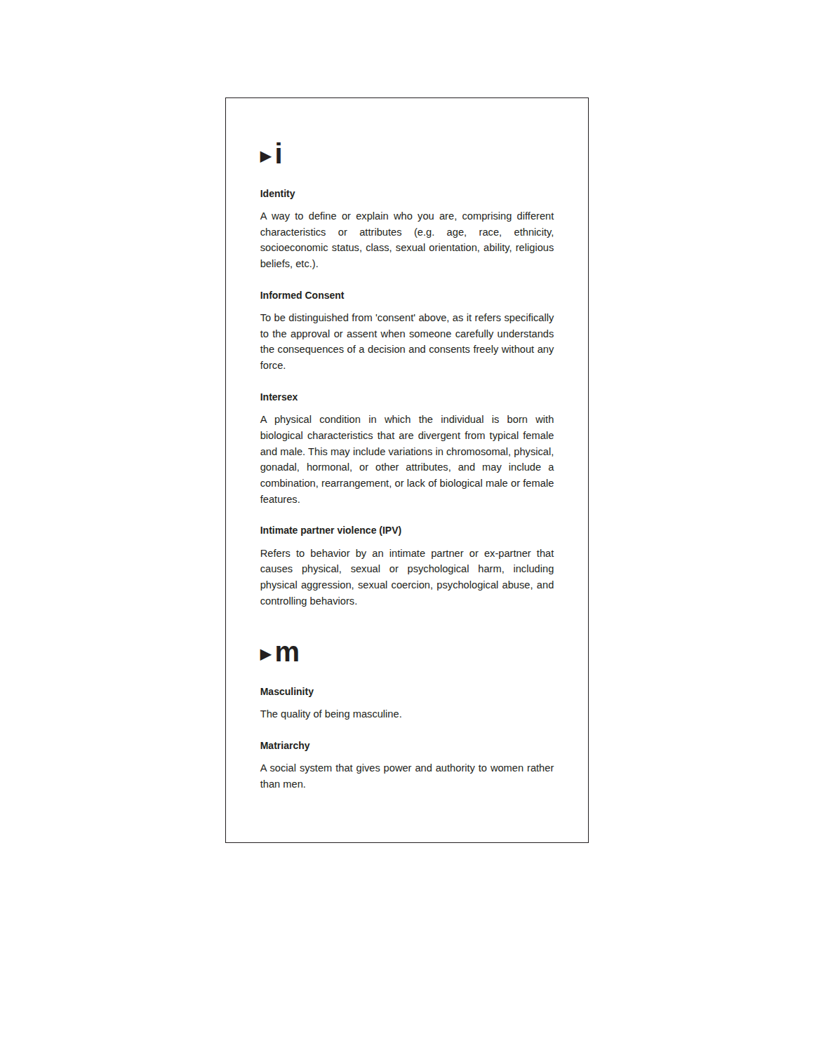▶i
Identity
A way to define or explain who you are, comprising different characteristics or attributes (e.g. age, race, ethnicity, socioeconomic status, class, sexual orientation, ability, religious beliefs, etc.).
Informed Consent
To be distinguished from 'consent' above, as it refers specifically to the approval or assent when someone carefully understands the consequences of a decision and consents freely without any force.
Intersex
A physical condition in which the individual is born with biological characteristics that are divergent from typical female and male. This may include variations in chromosomal, physical, gonadal, hormonal, or other attributes, and may include a combination, rearrangement, or lack of biological male or female features.
Intimate partner violence (IPV)
Refers to behavior by an intimate partner or ex-partner that causes physical, sexual or psychological harm, including physical aggression, sexual coercion, psychological abuse, and controlling behaviors.
▶m
Masculinity
The quality of being masculine.
Matriarchy
A social system that gives power and authority to women rather than men.